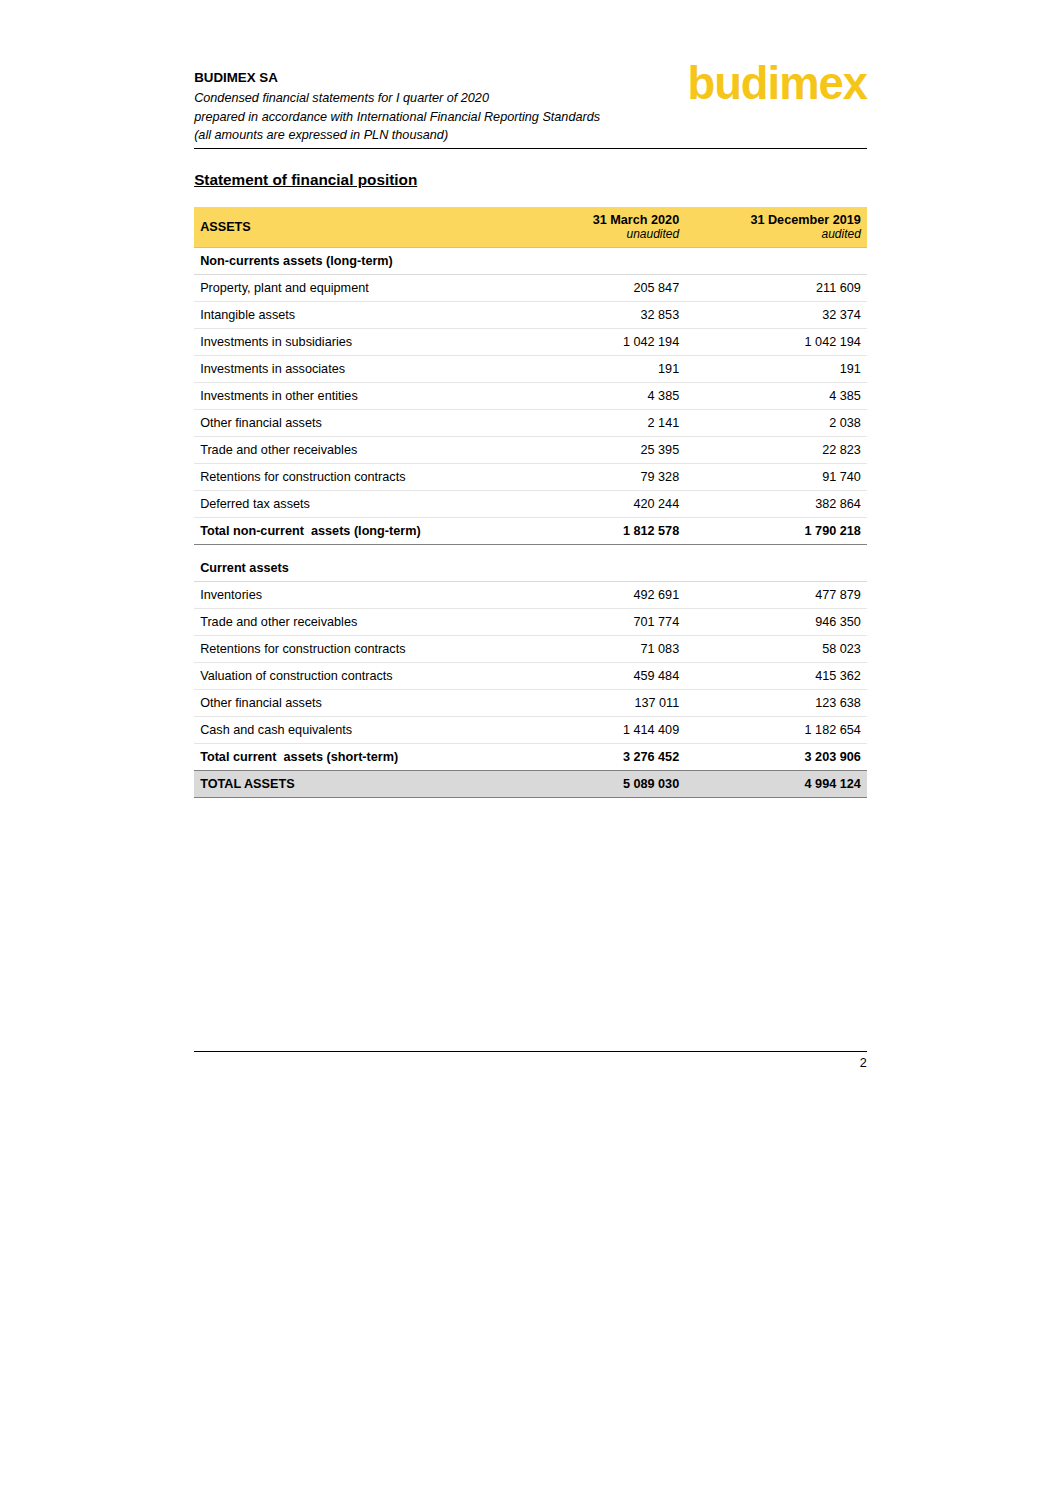BUDIMEX SA
Condensed financial statements for I quarter of 2020
prepared in accordance with International Financial Reporting Standards
(all amounts are expressed in PLN thousand)
budimex
Statement of financial position
| ASSETS | 31 March 2020 unaudited | 31 December 2019 audited |
| --- | --- | --- |
| Non-currents assets (long-term) | | |
| Property, plant and equipment | 205 847 | 211 609 |
| Intangible assets | 32 853 | 32 374 |
| Investments in subsidiaries | 1 042 194 | 1 042 194 |
| Investments in associates | 191 | 191 |
| Investments in other entities | 4 385 | 4 385 |
| Other financial assets | 2 141 | 2 038 |
| Trade and other receivables | 25 395 | 22 823 |
| Retentions for construction contracts | 79 328 | 91 740 |
| Deferred tax assets | 420 244 | 382 864 |
| Total non-current assets (long-term) | 1 812 578 | 1 790 218 |
| Current assets | | |
| Inventories | 492 691 | 477 879 |
| Trade and other receivables | 701 774 | 946 350 |
| Retentions for construction contracts | 71 083 | 58 023 |
| Valuation of construction contracts | 459 484 | 415 362 |
| Other financial assets | 137 011 | 123 638 |
| Cash and cash equivalents | 1 414 409 | 1 182 654 |
| Total current assets (short-term) | 3 276 452 | 3 203 906 |
| TOTAL ASSETS | 5 089 030 | 4 994 124 |
2